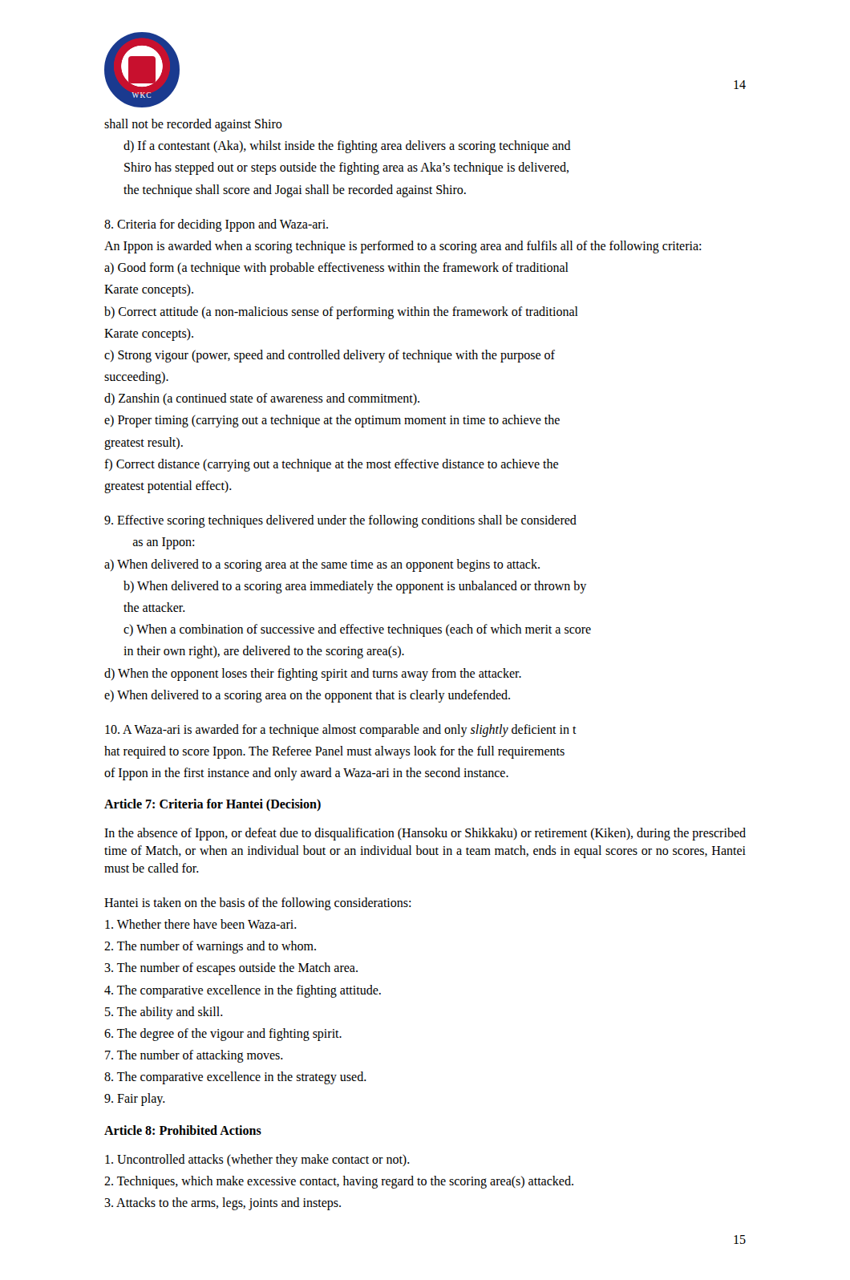14
shall not be recorded against Shiro
d) If a contestant (Aka), whilst inside the fighting area delivers a scoring technique and
Shiro has stepped out or steps outside the fighting area as Aka’s technique is delivered,
the technique shall score and Jogai shall be recorded against Shiro.
8. Criteria for deciding Ippon and Waza-ari.
An Ippon is awarded when a scoring technique is performed to a scoring area and fulfils all of the following criteria:
a) Good form (a technique with probable effectiveness within the framework of traditional
Karate concepts).
b) Correct attitude (a non-malicious sense of performing within the framework of traditional
Karate concepts).
c) Strong vigour (power, speed and controlled delivery of technique with the purpose of
succeeding).
d) Zanshin (a continued state of awareness and commitment).
e) Proper timing (carrying out a technique at the optimum moment in time to achieve the
greatest result).
f) Correct distance (carrying out a technique at the most effective distance to achieve the
greatest potential effect).
9. Effective scoring techniques delivered under the following conditions shall be considered
as an Ippon:
a) When delivered to a scoring area at the same time as an opponent begins to attack.
b) When delivered to a scoring area immediately the opponent is unbalanced or thrown by
the attacker.
c) When a combination of successive and effective techniques (each of which merit a score
in their own right), are delivered to the scoring area(s).
d) When the opponent loses their fighting spirit and turns away from the attacker.
e) When delivered to a scoring area on the opponent that is clearly undefended.
10. A Waza-ari is awarded for a technique almost comparable and only slightly deficient in t
hat required to score Ippon. The Referee Panel must always look for the full requirements
of Ippon in the first instance and only award a Waza-ari in the second instance.
Article 7: Criteria for Hantei (Decision)
In the absence of Ippon, or defeat due to disqualification (Hansoku or Shikkaku) or retirement (Kiken), during the prescribed time of Match, or when an individual bout or an individual bout in a team match, ends in equal scores or no scores, Hantei must be called for.
Hantei is taken on the basis of the following considerations:
1. Whether there have been Waza-ari.
2. The number of warnings and to whom.
3. The number of escapes outside the Match area.
4. The comparative excellence in the fighting attitude.
5. The ability and skill.
6. The degree of the vigour and fighting spirit.
7. The number of attacking moves.
8. The comparative excellence in the strategy used.
9. Fair play.
Article 8: Prohibited Actions
1. Uncontrolled attacks (whether they make contact or not).
2. Techniques, which make excessive contact, having regard to the scoring area(s) attacked.
3. Attacks to the arms, legs, joints and insteps.
15